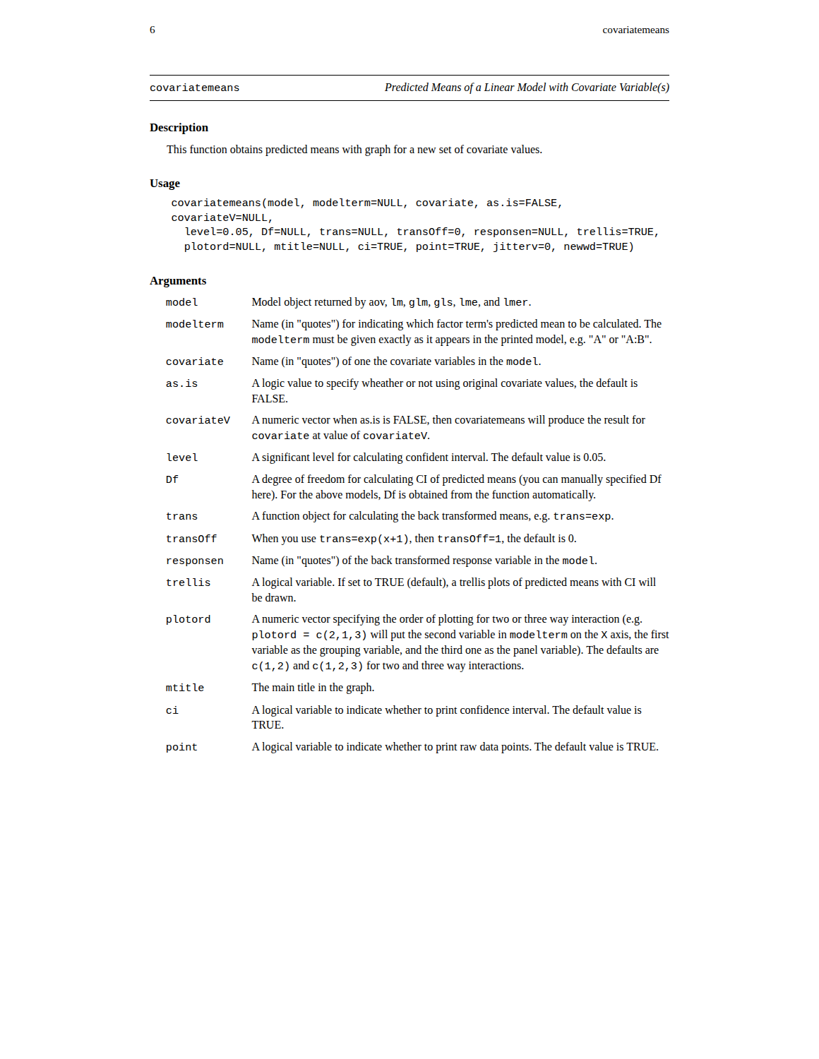6 covariatemeans
covariatemeans Predicted Means of a Linear Model with Covariate Variable(s)
Description
This function obtains predicted means with graph for a new set of covariate values.
Usage
covariatemeans(model, modelterm=NULL, covariate, as.is=FALSE, covariateV=NULL,
  level=0.05, Df=NULL, trans=NULL, transOff=0, responsen=NULL, trellis=TRUE,
  plotord=NULL, mtitle=NULL, ci=TRUE, point=TRUE, jitterv=0, newwd=TRUE)
Arguments
model
Model object returned by aov, lm, glm, gls, lme, and lmer.
modelterm
Name (in "quotes") for indicating which factor term's predicted mean to be calculated. The modelterm must be given exactly as it appears in the printed model, e.g. "A" or "A:B".
covariate
Name (in "quotes") of one the covariate variables in the model.
as.is
A logic value to specify wheather or not using original covariate values, the default is FALSE.
covariateV
A numeric vector when as.is is FALSE, then covariatemeans will produce the result for covariate at value of covariateV.
level
A significant level for calculating confident interval. The default value is 0.05.
Df
A degree of freedom for calculating CI of predicted means (you can manually specified Df here). For the above models, Df is obtained from the function automatically.
trans
A function object for calculating the back transformed means, e.g. trans=exp.
transOff
When you use trans=exp(x+1), then transOff=1, the default is 0.
responsen
Name (in "quotes") of the back transformed response variable in the model.
trellis
A logical variable. If set to TRUE (default), a trellis plots of predicted means with CI will be drawn.
plotord
A numeric vector specifying the order of plotting for two or three way interaction (e.g. plotord = c(2,1,3) will put the second variable in modelterm on the X axis, the first variable as the grouping variable, and the third one as the panel variable). The defaults are c(1,2) and c(1,2,3) for two and three way interactions.
mtitle
The main title in the graph.
ci
A logical variable to indicate whether to print confidence interval. The default value is TRUE.
point
A logical variable to indicate whether to print raw data points. The default value is TRUE.